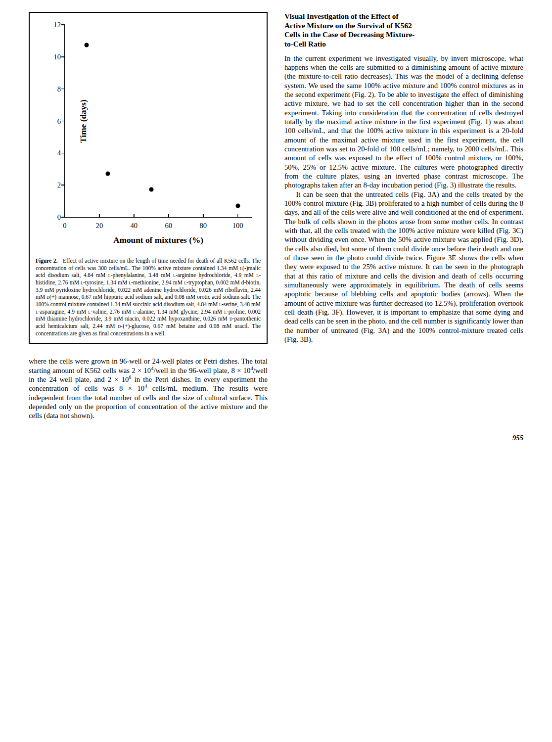Time (days)
0
2
4
6
8
10
12
0
20
40
60
80
100
Amount of mixtures (%)
Data points: (12.5, 11), (25, 3), (50, 2), (100, 1) x% = value*0.925 ; y(top%) = (12 - value)/12*100
Figure 2. Effect of active mixture on the length of time needed for death of all K562 cells. The concentration of cells was 300 cells/mL. The 100% active mixture contained 1.34 mM l(-)malic acid disodium salt, 4.84 mM l-phenylalanine, 3.48 mM l-arginine hydrochloride, 4.9 mM l-histidine, 2.76 mM l-tyrosine, 1.34 mM l-methionine, 2.94 mM l-tryptophan, 0.002 mM d-biotin, 3.9 mM pyridoxine hydrochloride, 0.022 mM adenine hydrochloride, 0.026 mM riboflavin, 2.44 mM d(+)-mannose, 0.67 mM hippuric acid sodium salt, and 0.08 mM orotic acid sodium salt. The 100% control mixture contained 1.34 mM succinic acid disodium salt, 4.84 mM l-serine, 3.48 mM l-asparagine, 4.9 mM l-valine, 2.76 mM l-alanine, 1.34 mM glycine, 2.94 mM l-proline, 0.002 mM thiamine hydrochloride, 3.9 mM niacin, 0.022 mM hypoxanthine, 0.026 mM d-pantothenic acid hemicalcium salt, 2.44 mM d-(+)-glucose, 0.67 mM betaine and 0.08 mM uracil. The concentrations are given as final concentrations in a well.
where the cells were grown in 96-well or 24-well plates or Petri dishes. The total starting amount of K562 cells was 2 × 104/well in the 96-well plate, 8 × 104/well in the 24 well plate, and 2 × 106 in the Petri dishes. In every experiment the concentration of cells was 8 × 104 cells/mL medium. The results were independent from the total number of cells and the size of cultural surface. This depended only on the proportion of concentration of the active mixture and the cells (data not shown).
Visual Investigation of the Effect of
Active Mixture on the Survival of K562
Cells in the Case of Decreasing Mixture-
to-Cell Ratio
In the current experiment we investigated visually, by invert microscope, what happens when the cells are submitted to a diminishing amount of active mixture (the mixture-to-cell ratio decreases). This was the model of a declining defense system. We used the same 100% active mixture and 100% control mixtures as in the second experiment (Fig. 2). To be able to investigate the effect of diminishing active mixture, we had to set the cell concentration higher than in the second experiment. Taking into consideration that the concentration of cells destroyed totally by the maximal active mixture in the first experiment (Fig. 1) was about 100 cells/mL, and that the 100% active mixture in this experiment is a 20-fold amount of the maximal active mixture used in the first experiment, the cell concentration was set to 20-fold of 100 cells/mL; namely, to 2000 cells/mL. This amount of cells was exposed to the effect of 100% control mixture, or 100%, 50%, 25% or 12.5% active mixture. The cultures were photographed directly from the culture plates, using an inverted phase contrast microscope. The photographs taken after an 8-day incubation period (Fig. 3) illustrate the results.
It can be seen that the untreated cells (Fig. 3A) and the cells treated by the 100% control mixture (Fig. 3B) proliferated to a high number of cells during the 8 days, and all of the cells were alive and well conditioned at the end of experiment. The bulk of cells shown in the photos arose from some mother cells. In contrast with that, all the cells treated with the 100% active mixture were killed (Fig. 3C) without dividing even once. When the 50% active mixture was applied (Fig. 3D), the cells also died, but some of them could divide once before their death and one of those seen in the photo could divide twice. Figure 3E shows the cells when they were exposed to the 25% active mixture. It can be seen in the photograph that at this ratio of mixture and cells the division and death of cells occurring simultaneously were approximately in equilibrium. The death of cells seems apoptotic because of blebbing cells and apoptotic bodies (arrows). When the amount of active mixture was further decreased (to 12.5%), proliferation overtook cell death (Fig. 3F). However, it is important to emphasize that some dying and dead cells can be seen in the photo, and the cell number is significantly lower than the number of untreated (Fig. 3A) and the 100% control-mixture treated cells (Fig. 3B).
955